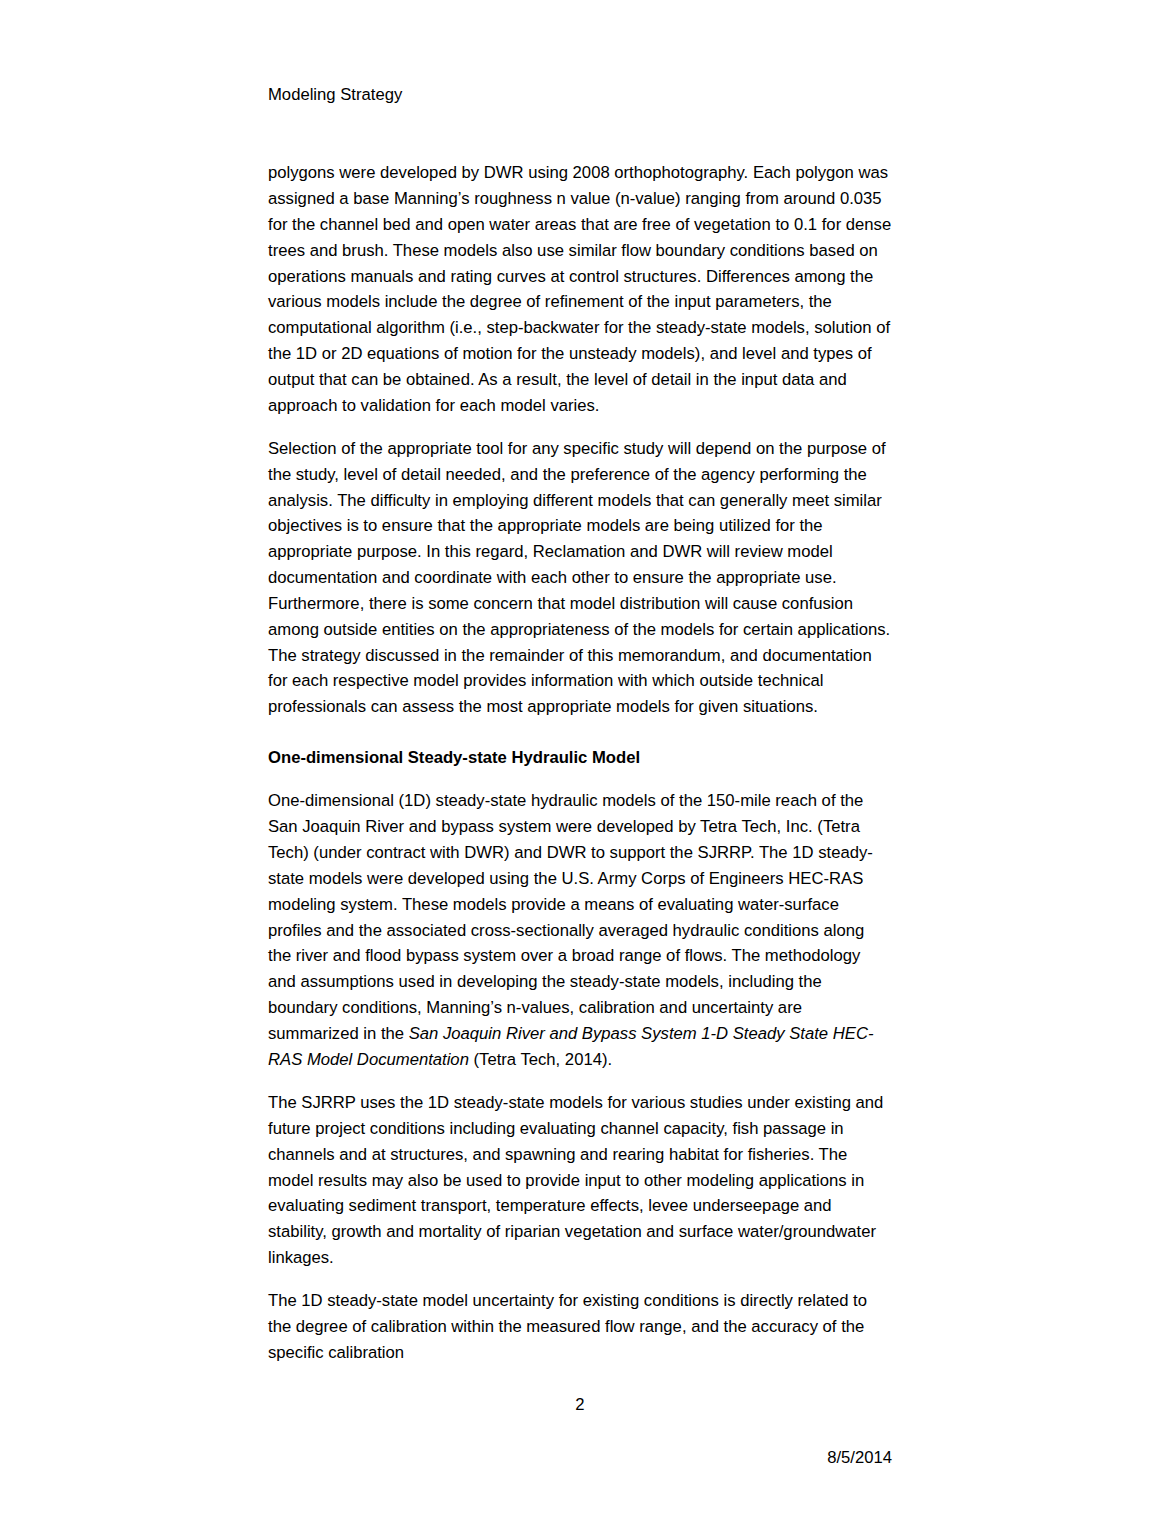Modeling Strategy
polygons were developed by DWR using 2008 orthophotography. Each polygon was assigned a base Manning’s roughness n value (n-value) ranging from around 0.035 for the channel bed and open water areas that are free of vegetation to 0.1 for dense trees and brush. These models also use similar flow boundary conditions based on operations manuals and rating curves at control structures. Differences among the various models include the degree of refinement of the input parameters, the computational algorithm (i.e., step-backwater for the steady-state models, solution of the 1D or 2D equations of motion for the unsteady models), and level and types of output that can be obtained. As a result, the level of detail in the input data and approach to validation for each model varies.
Selection of the appropriate tool for any specific study will depend on the purpose of the study, level of detail needed, and the preference of the agency performing the analysis. The difficulty in employing different models that can generally meet similar objectives is to ensure that the appropriate models are being utilized for the appropriate purpose. In this regard, Reclamation and DWR will review model documentation and coordinate with each other to ensure the appropriate use. Furthermore, there is some concern that model distribution will cause confusion among outside entities on the appropriateness of the models for certain applications. The strategy discussed in the remainder of this memorandum, and documentation for each respective model provides information with which outside technical professionals can assess the most appropriate models for given situations.
One-dimensional Steady-state Hydraulic Model
One-dimensional (1D) steady-state hydraulic models of the 150-mile reach of the San Joaquin River and bypass system were developed by Tetra Tech, Inc. (Tetra Tech) (under contract with DWR) and DWR to support the SJRRP. The 1D steady-state models were developed using the U.S. Army Corps of Engineers HEC-RAS modeling system. These models provide a means of evaluating water-surface profiles and the associated cross-sectionally averaged hydraulic conditions along the river and flood bypass system over a broad range of flows. The methodology and assumptions used in developing the steady-state models, including the boundary conditions, Manning’s n-values, calibration and uncertainty are summarized in the San Joaquin River and Bypass System 1-D Steady State HEC-RAS Model Documentation (Tetra Tech, 2014).
The SJRRP uses the 1D steady-state models for various studies under existing and future project conditions including evaluating channel capacity, fish passage in channels and at structures, and spawning and rearing habitat for fisheries. The model results may also be used to provide input to other modeling applications in evaluating sediment transport, temperature effects, levee underseepage and stability, growth and mortality of riparian vegetation and surface water/groundwater linkages.
The 1D steady-state model uncertainty for existing conditions is directly related to the degree of calibration within the measured flow range, and the accuracy of the specific calibration
2
8/5/2014